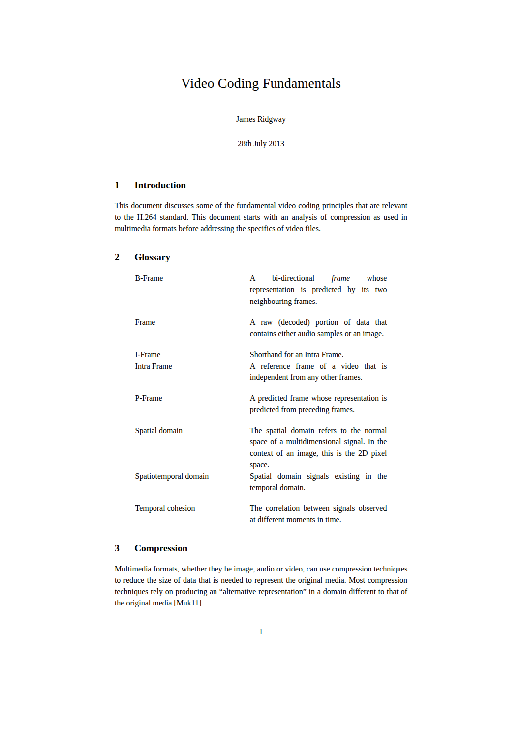Video Coding Fundamentals
James Ridgway
28th July 2013
1 Introduction
This document discusses some of the fundamental video coding principles that are relevant to the H.264 standard. This document starts with an analysis of compression as used in multimedia formats before addressing the specifics of video files.
2 Glossary
| B-Frame | A bi-directional frame whose representation is predicted by its two neighbouring frames. |
| Frame | A raw (decoded) portion of data that contains either audio samples or an image. |
| I-Frame | Shorthand for an Intra Frame. |
| Intra Frame | A reference frame of a video that is independent from any other frames. |
| P-Frame | A predicted frame whose representation is predicted from preceding frames. |
| Spatial domain | The spatial domain refers to the normal space of a multidimensional signal. In the context of an image, this is the 2D pixel space. |
| Spatiotemporal domain | Spatial domain signals existing in the temporal domain. |
| Temporal cohesion | The correlation between signals observed at different moments in time. |
3 Compression
Multimedia formats, whether they be image, audio or video, can use compression techniques to reduce the size of data that is needed to represent the original media. Most compression techniques rely on producing an “alternative representation” in a domain different to that of the original media [Muk11].
1